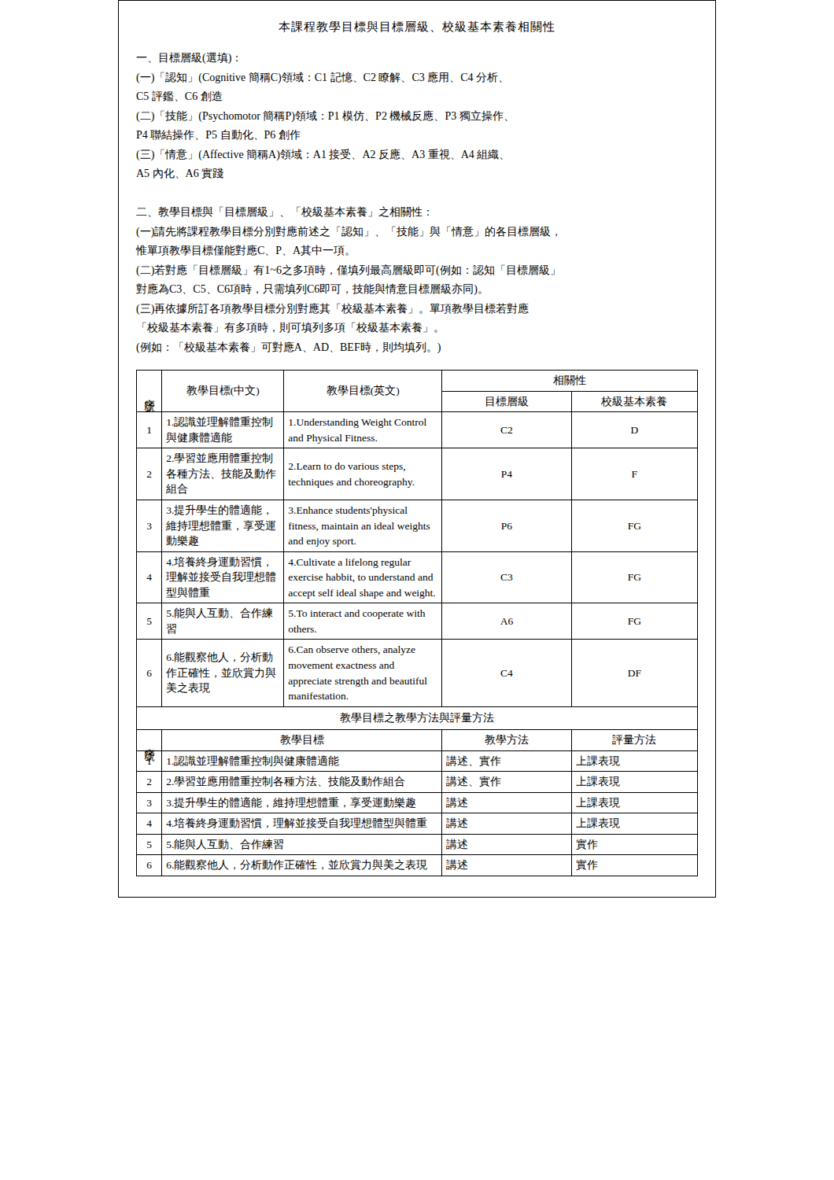本課程教學目標與目標層級、校級基本素養相關性
一、目標層級(選填)：
(一)「認知」(Cognitive 簡稱C)領域：C1 記憶、C2 瞭解、C3 應用、C4 分析、
C5 評鑑、C6 創造
(二)「技能」(Psychomotor 簡稱P)領域：P1 模仿、P2 機械反應、P3 獨立操作、
P4 聯結操作、P5 自動化、P6 創作
(三)「情意」(Affective 簡稱A)領域：A1 接受、A2 反應、A3 重視、A4 組織、
A5 內化、A6 實踐
二、教學目標與「目標層級」、「校級基本素養」之相關性：
(一)請先將課程教學目標分別對應前述之「認知」、「技能」與「情意」的各目標層級，
惟單項教學目標僅能對應C、P、A其中一項。
(二)若對應「目標層級」有1~6之多項時，僅填列最高層級即可(例如：認知「目標層級」
對應為C3、C5、C6項時，只需填列C6即可，技能與情意目標層級亦同)。
(三)再依據所訂各項教學目標分別對應其「校級基本素養」。單項教學目標若對應
「校級基本素養」有多項時，則可填列多項「校級基本素養」。
(例如：「校級基本素養」可對應A、AD、BEF時，則均填列。)
| 序號 | 教學目標(中文) | 教學目標(英文) | 相關性 |
| --- | --- | --- | --- |
| 目標層級 | 校級基本素養 |
| 1 | 1.認識並理解體重控制與健康體適能 | 1.Understanding Weight Control and Physical Fitness. | C2 | D |
| 2 | 2.學習並應用體重控制各種方法、技能及動作組合 | 2.Learn to do various steps, techniques and choreography. | P4 | F |
| 3 | 3.提升學生的體適能，維持理想體重，享受運動樂趣 | 3.Enhance students'physical fitness, maintain an ideal weights and enjoy sport. | P6 | FG |
| 4 | 4.培養終身運動習慣，理解並接受自我理想體型與體重 | 4.Cultivate a lifelong regular exercise habbit, to understand and accept self ideal shape and weight. | C3 | FG |
| 5 | 5.能與人互動、合作練習 | 5.To interact and cooperate with others. | A6 | FG |
| 6 | 6.能觀察他人，分析動作正確性，並欣賞力與美之表現 | 6.Can observe others, analyze movement exactness and appreciate strength and beautiful manifestation. | C4 | DF |
| 教學目標之教學方法與評量方法 |
| 序號 | 教學目標 | 教學方法 | 評量方法 |
| 1 | 1.認識並理解體重控制與健康體適能 | 講述、實作 | 上課表現 |
| 2 | 2.學習並應用體重控制各種方法、技能及動作組合 | 講述、實作 | 上課表現 |
| 3 | 3.提升學生的體適能，維持理想體重，享受運動樂趣 | 講述 | 上課表現 |
| 4 | 4.培養終身運動習慣，理解並接受自我理想體型與體重 | 講述 | 上課表現 |
| 5 | 5.能與人互動、合作練習 | 講述 | 實作 |
| 6 | 6.能觀察他人，分析動作正確性，並欣賞力與美之表現 | 講述 | 實作 |